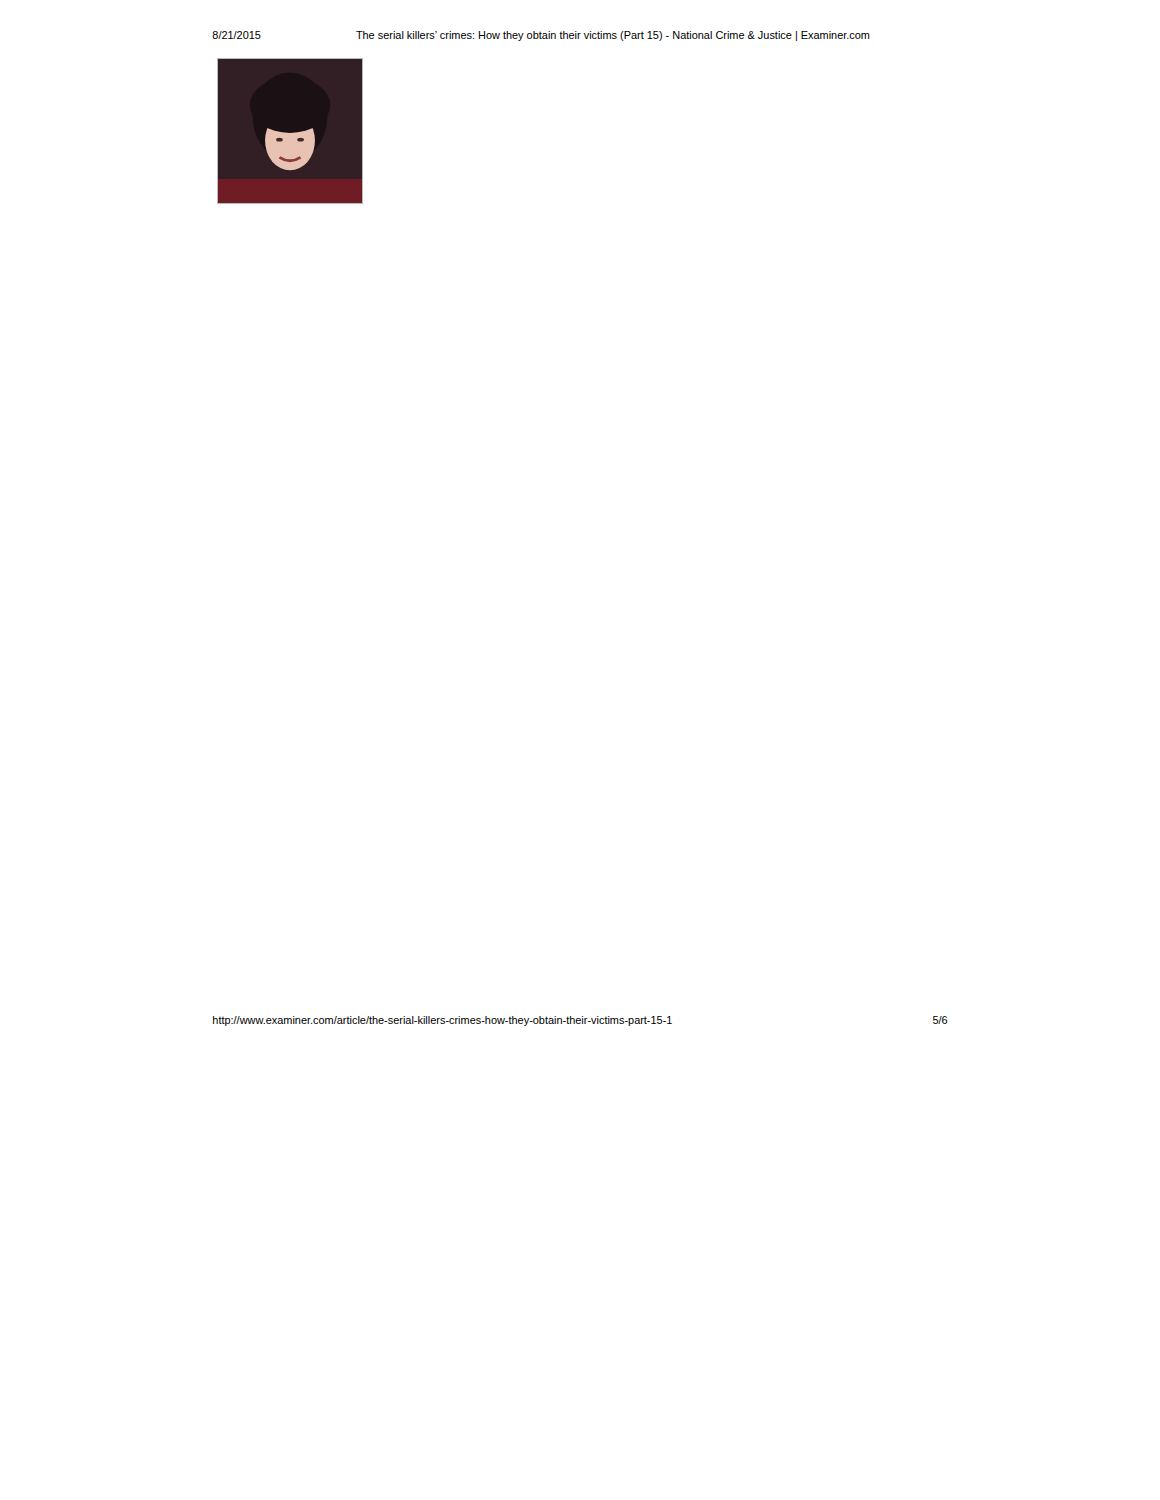8/21/2015 The serial killers’ crimes: How they obtain their victims (Part 15) - National Crime & Justice | Examiner.com
http://www.examiner.com/article/the-serial-killers-crimes-how-they-obtain-their-victims-part-15-1 5/6